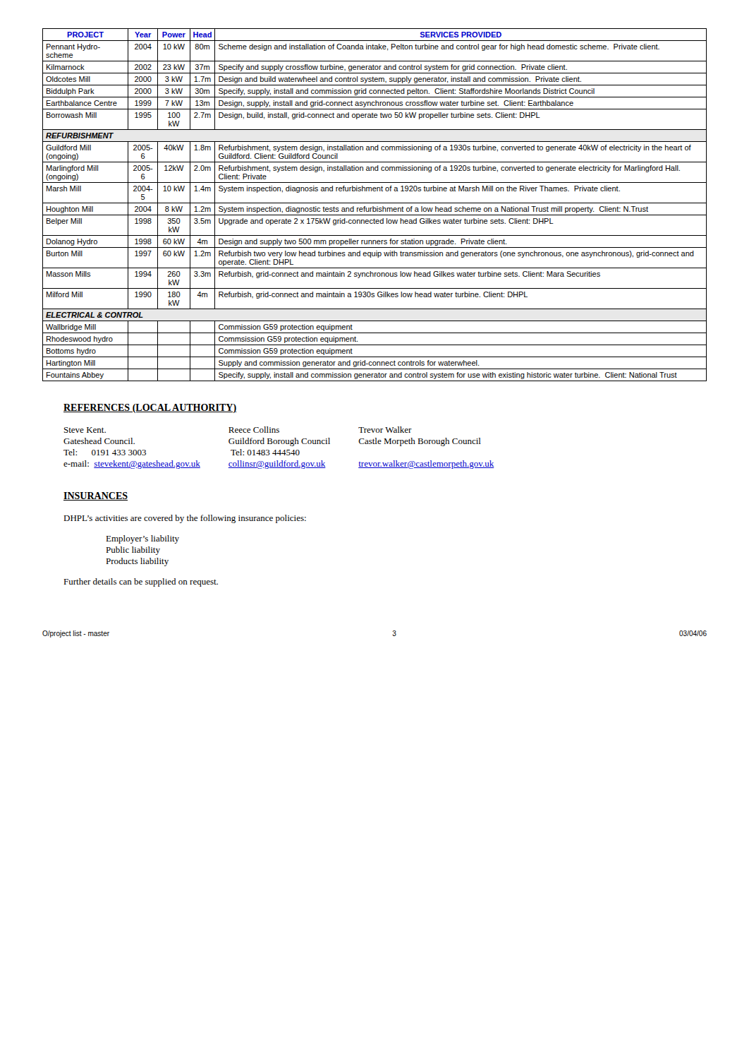| PROJECT | Year | Power | Head | SERVICES PROVIDED |
| --- | --- | --- | --- | --- |
| Pennant Hydro-scheme | 2004 | 10 kW | 80m | Scheme design and installation of Coanda intake, Pelton turbine and control gear for high head domestic scheme. Private client. |
| Kilmarnock | 2002 | 23 kW | 37m | Specify and supply crossflow turbine, generator and control system for grid connection. Private client. |
| Oldcotes Mill | 2000 | 3 kW | 1.7m | Design and build waterwheel and control system, supply generator, install and commission. Private client. |
| Biddulph Park | 2000 | 3 kW | 30m | Specify, supply, install and commission grid connected pelton. Client: Staffordshire Moorlands District Council |
| Earthbalance Centre | 1999 | 7 kW | 13m | Design, supply, install and grid-connect asynchronous crossflow water turbine set. Client: Earthbalance |
| Borrowash Mill | 1995 | 100 kW | 2.7m | Design, build, install, grid-connect and operate two 50 kW propeller turbine sets. Client: DHPL |
| REFURBISHMENT |
| Guildford Mill (ongoing) | 2005-6 | 40kW | 1.8m | Refurbishment, system design, installation and commissioning of a 1930s turbine, converted to generate 40kW of electricity in the heart of Guildford. Client: Guildford Council |
| Marlingford Mill (ongoing) | 2005-6 | 12kW | 2.0m | Refurbishment, system design, installation and commissioning of a 1920s turbine, converted to generate electricity for Marlingford Hall. Client: Private |
| Marsh Mill | 2004-5 | 10 kW | 1.4m | System inspection, diagnosis and refurbishment of a 1920s turbine at Marsh Mill on the River Thames. Private client. |
| Houghton Mill | 2004 | 8 kW | 1.2m | System inspection, diagnostic tests and refurbishment of a low head scheme on a National Trust mill property. Client: N.Trust |
| Belper Mill | 1998 | 350 kW | 3.5m | Upgrade and operate 2 x 175kW grid-connected low head Gilkes water turbine sets. Client: DHPL |
| Dolanog Hydro | 1998 | 60 kW | 4m | Design and supply two 500 mm propeller runners for station upgrade. Private client. |
| Burton Mill | 1997 | 60 kW | 1.2m | Refurbish two very low head turbines and equip with transmission and generators (one synchronous, one asynchronous), grid-connect and operate. Client: DHPL |
| Masson Mills | 1994 | 260 kW | 3.3m | Refurbish, grid-connect and maintain 2 synchronous low head Gilkes water turbine sets. Client: Mara Securities |
| Milford Mill | 1990 | 180 kW | 4m | Refurbish, grid-connect and maintain a 1930s Gilkes low head water turbine. Client: DHPL |
| ELECTRICAL & CONTROL |
| Wallbridge Mill | | | | Commission G59 protection equipment |
| Rhodeswood hydro | | | | Commsission G59 protection equipment. |
| Bottoms hydro | | | | Commission G59 protection equipment |
| Hartington Mill | | | | Supply and commission generator and grid-connect controls for waterwheel. |
| Fountains Abbey | | | | Specify, supply, install and commission generator and control system for use with existing historic water turbine. Client: National Trust |
REFERENCES (LOCAL AUTHORITY)
| Steve Kent. | Reece Collins | Trevor Walker |
| Gateshead Council. | Guildford Borough Council | Castle Morpeth Borough Council |
| Tel: 0191 433 3003 | Tel: 01483 444540 | |
| e-mail: stevekent@gateshead.gov.uk | collinsr@guildford.gov.uk | trevor.walker@castlemorpeth.gov.uk |
INSURANCES
DHPL’s activities are covered by the following insurance policies:
Employer’s liability
Public liability
Products liability
Further details can be supplied on request.
O/project list - master 3 03/04/06